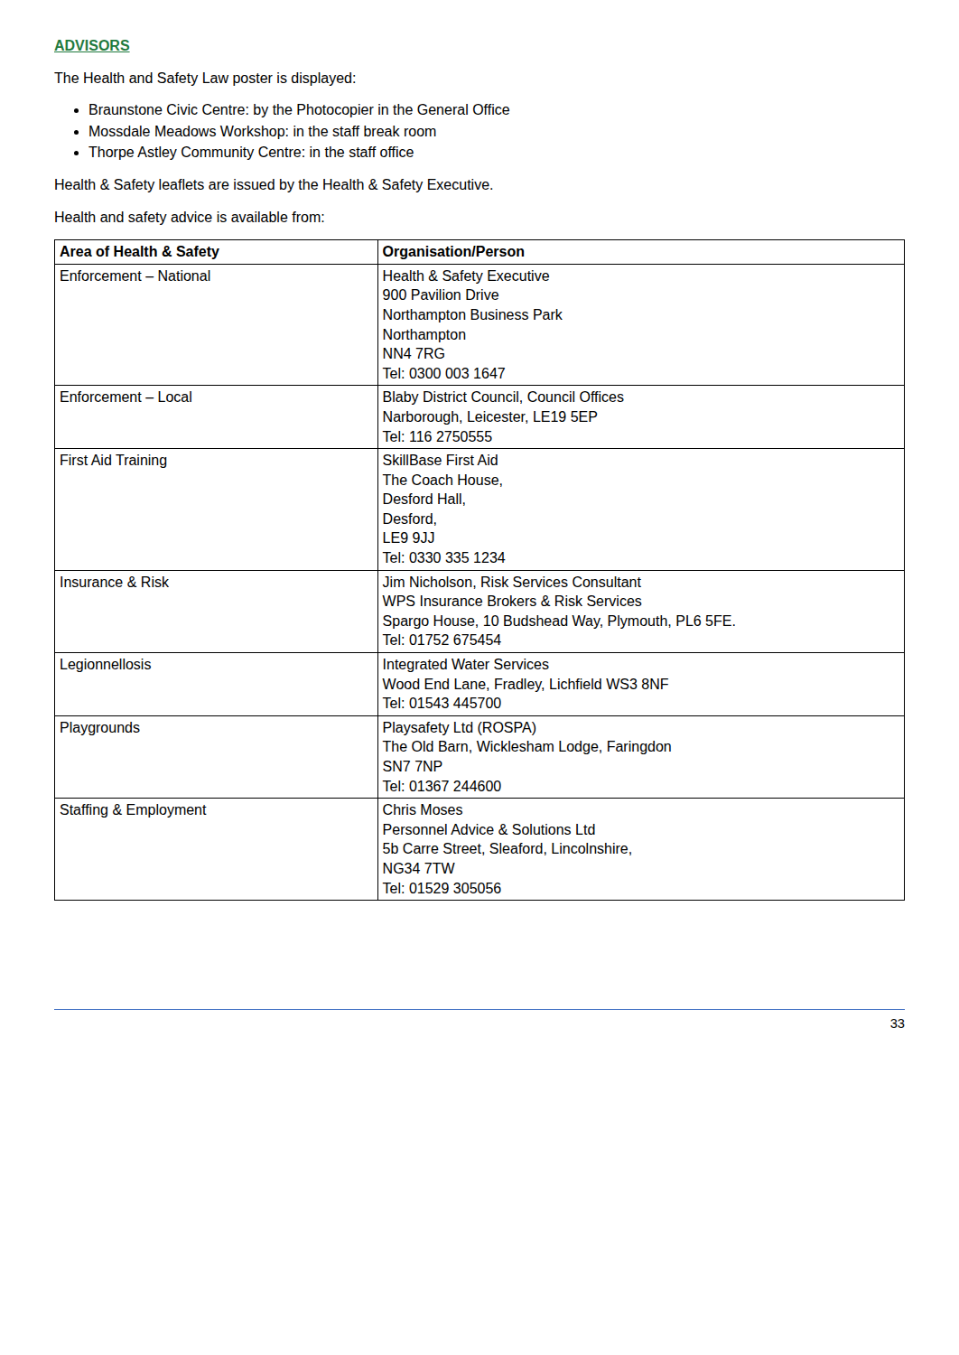ADVISORS
The Health and Safety Law poster is displayed:
Braunstone Civic Centre: by the Photocopier in the General Office
Mossdale Meadows Workshop: in the staff break room
Thorpe Astley Community Centre: in the staff office
Health & Safety leaflets are issued by the Health & Safety Executive.
Health and safety advice is available from:
| Area of Health & Safety | Organisation/Person |
| --- | --- |
| Enforcement – National | Health & Safety Executive 900 Pavilion Drive Northampton Business Park Northampton NN4 7RG Tel: 0300 003 1647 |
| Enforcement – Local | Blaby District Council, Council Offices Narborough, Leicester, LE19 5EP Tel: 116 2750555 |
| First Aid Training | SkillBase First Aid The Coach House, Desford Hall, Desford, LE9 9JJ Tel: 0330 335 1234 |
| Insurance & Risk | Jim Nicholson, Risk Services Consultant WPS Insurance Brokers & Risk Services Spargo House, 10 Budshead Way, Plymouth, PL6 5FE. Tel: 01752 675454 |
| Legionnellosis | Integrated Water Services Wood End Lane, Fradley, Lichfield WS3 8NF Tel: 01543 445700 |
| Playgrounds | Playsafety Ltd (ROSPA) The Old Barn, Wicklesham Lodge, Faringdon SN7 7NP Tel: 01367 244600 |
| Staffing & Employment | Chris Moses Personnel Advice & Solutions Ltd 5b Carre Street, Sleaford, Lincolnshire, NG34 7TW Tel: 01529 305056 |
33